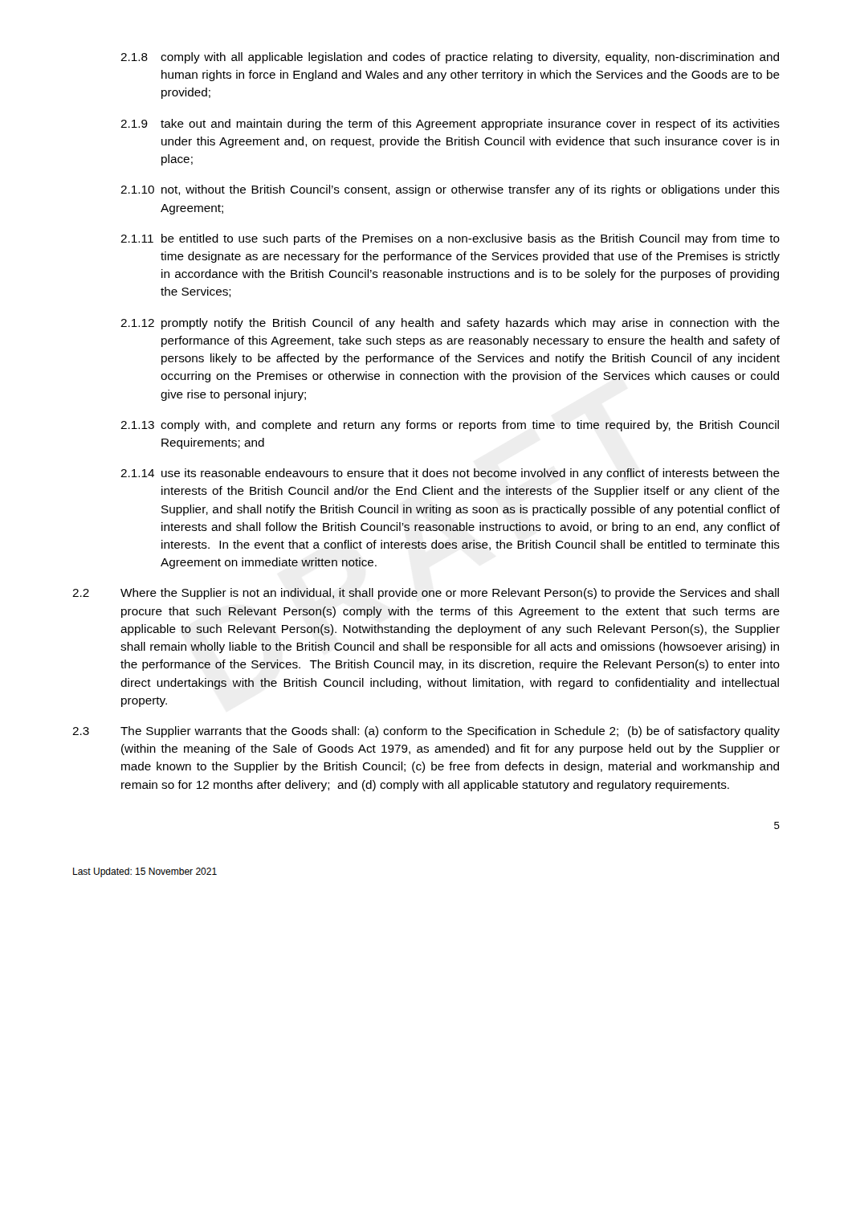DRAFT
2.1.8
comply with all applicable legislation and codes of practice relating to diversity, equality, non-discrimination and human rights in force in England and Wales and any other territory in which the Services and the Goods are to be provided;
2.1.9
take out and maintain during the term of this Agreement appropriate insurance cover in respect of its activities under this Agreement and, on request, provide the British Council with evidence that such insurance cover is in place;
2.1.10
not, without the British Council’s consent, assign or otherwise transfer any of its rights or obligations under this Agreement;
2.1.11
be entitled to use such parts of the Premises on a non-exclusive basis as the British Council may from time to time designate as are necessary for the performance of the Services provided that use of the Premises is strictly in accordance with the British Council’s reasonable instructions and is to be solely for the purposes of providing the Services;
2.1.12
promptly notify the British Council of any health and safety hazards which may arise in connection with the performance of this Agreement, take such steps as are reasonably necessary to ensure the health and safety of persons likely to be affected by the performance of the Services and notify the British Council of any incident occurring on the Premises or otherwise in connection with the provision of the Services which causes or could give rise to personal injury;
2.1.13
comply with, and complete and return any forms or reports from time to time required by, the British Council Requirements; and
2.1.14
use its reasonable endeavours to ensure that it does not become involved in any conflict of interests between the interests of the British Council and/or the End Client and the interests of the Supplier itself or any client of the Supplier, and shall notify the British Council in writing as soon as is practically possible of any potential conflict of interests and shall follow the British Council’s reasonable instructions to avoid, or bring to an end, any conflict of interests. In the event that a conflict of interests does arise, the British Council shall be entitled to terminate this Agreement on immediate written notice.
2.2
Where the Supplier is not an individual, it shall provide one or more Relevant Person(s) to provide the Services and shall procure that such Relevant Person(s) comply with the terms of this Agreement to the extent that such terms are applicable to such Relevant Person(s). Notwithstanding the deployment of any such Relevant Person(s), the Supplier shall remain wholly liable to the British Council and shall be responsible for all acts and omissions (howsoever arising) in the performance of the Services. The British Council may, in its discretion, require the Relevant Person(s) to enter into direct undertakings with the British Council including, without limitation, with regard to confidentiality and intellectual property.
2.3
The Supplier warrants that the Goods shall: (a) conform to the Specification in Schedule 2; (b) be of satisfactory quality (within the meaning of the Sale of Goods Act 1979, as amended) and fit for any purpose held out by the Supplier or made known to the Supplier by the British Council; (c) be free from defects in design, material and workmanship and remain so for 12 months after delivery; and (d) comply with all applicable statutory and regulatory requirements.
5
Last Updated: 15 November 2021